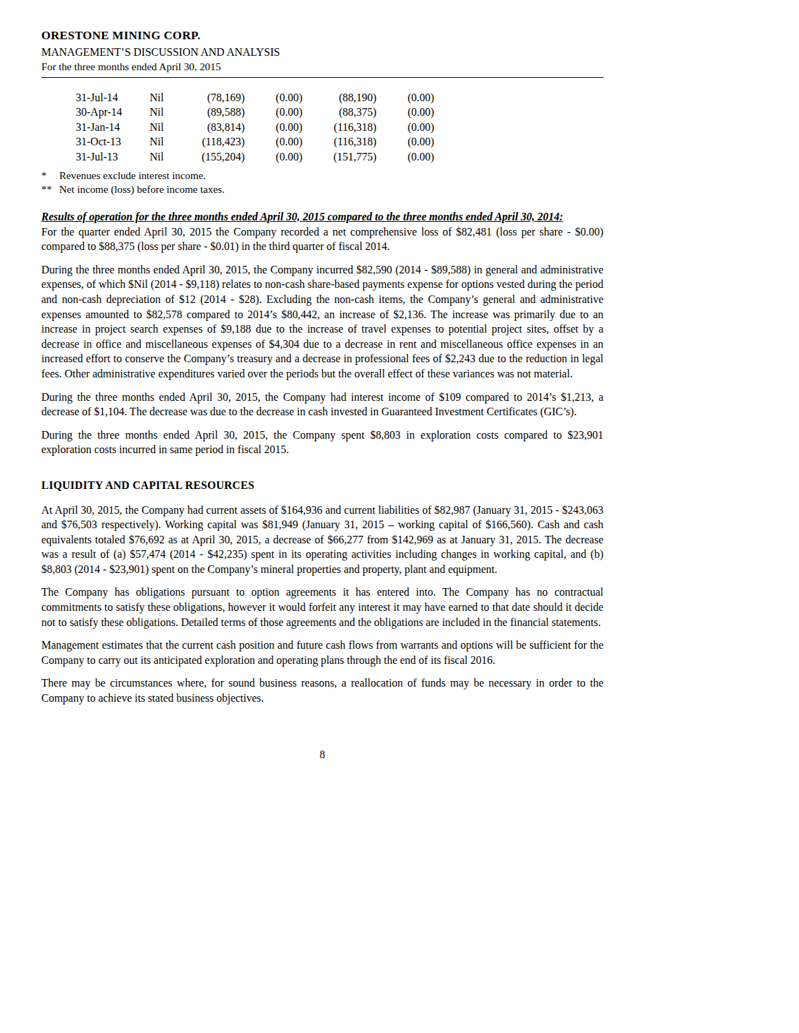ORESTONE MINING CORP.
MANAGEMENT’S DISCUSSION AND ANALYSIS
For the three months ended April 30, 2015
| 31-Jul-14 | Nil | (78,169) | (0.00) | (88,190) | (0.00) |
| 30-Apr-14 | Nil | (89,588) | (0.00) | (88,375) | (0.00) |
| 31-Jan-14 | Nil | (83,814) | (0.00) | (116,318) | (0.00) |
| 31-Oct-13 | Nil | (118,423) | (0.00) | (116,318) | (0.00) |
| 31-Jul-13 | Nil | (155,204) | (0.00) | (151,775) | (0.00) |
*Revenues exclude interest income.
**Net income (loss) before income taxes.
Results of operation for the three months ended April 30, 2015 compared to the three months ended April 30, 2014:
For the quarter ended April 30, 2015 the Company recorded a net comprehensive loss of $82,481 (loss per share - $0.00) compared to $88,375 (loss per share - $0.01) in the third quarter of fiscal 2014.
During the three months ended April 30, 2015, the Company incurred $82,590 (2014 - $89,588) in general and administrative expenses, of which $Nil (2014 - $9,118) relates to non-cash share-based payments expense for options vested during the period and non-cash depreciation of $12 (2014 - $28). Excluding the non-cash items, the Company’s general and administrative expenses amounted to $82,578 compared to 2014’s $80,442, an increase of $2,136. The increase was primarily due to an increase in project search expenses of $9,188 due to the increase of travel expenses to potential project sites, offset by a decrease in office and miscellaneous expenses of $4,304 due to a decrease in rent and miscellaneous office expenses in an increased effort to conserve the Company’s treasury and a decrease in professional fees of $2,243 due to the reduction in legal fees. Other administrative expenditures varied over the periods but the overall effect of these variances was not material.
During the three months ended April 30, 2015, the Company had interest income of $109 compared to 2014’s $1,213, a decrease of $1,104. The decrease was due to the decrease in cash invested in Guaranteed Investment Certificates (GIC’s).
During the three months ended April 30, 2015, the Company spent $8,803 in exploration costs compared to $23,901 exploration costs incurred in same period in fiscal 2015.
LIQUIDITY AND CAPITAL RESOURCES
At April 30, 2015, the Company had current assets of $164,936 and current liabilities of $82,987 (January 31, 2015 - $243,063 and $76,503 respectively). Working capital was $81,949 (January 31, 2015 – working capital of $166,560). Cash and cash equivalents totaled $76,692 as at April 30, 2015, a decrease of $66,277 from $142,969 as at January 31, 2015. The decrease was a result of (a) $57,474 (2014 - $42,235) spent in its operating activities including changes in working capital, and (b) $8,803 (2014 - $23,901) spent on the Company’s mineral properties and property, plant and equipment.
The Company has obligations pursuant to option agreements it has entered into. The Company has no contractual commitments to satisfy these obligations, however it would forfeit any interest it may have earned to that date should it decide not to satisfy these obligations. Detailed terms of those agreements and the obligations are included in the financial statements.
Management estimates that the current cash position and future cash flows from warrants and options will be sufficient for the Company to carry out its anticipated exploration and operating plans through the end of its fiscal 2016.
There may be circumstances where, for sound business reasons, a reallocation of funds may be necessary in order to the Company to achieve its stated business objectives.
8